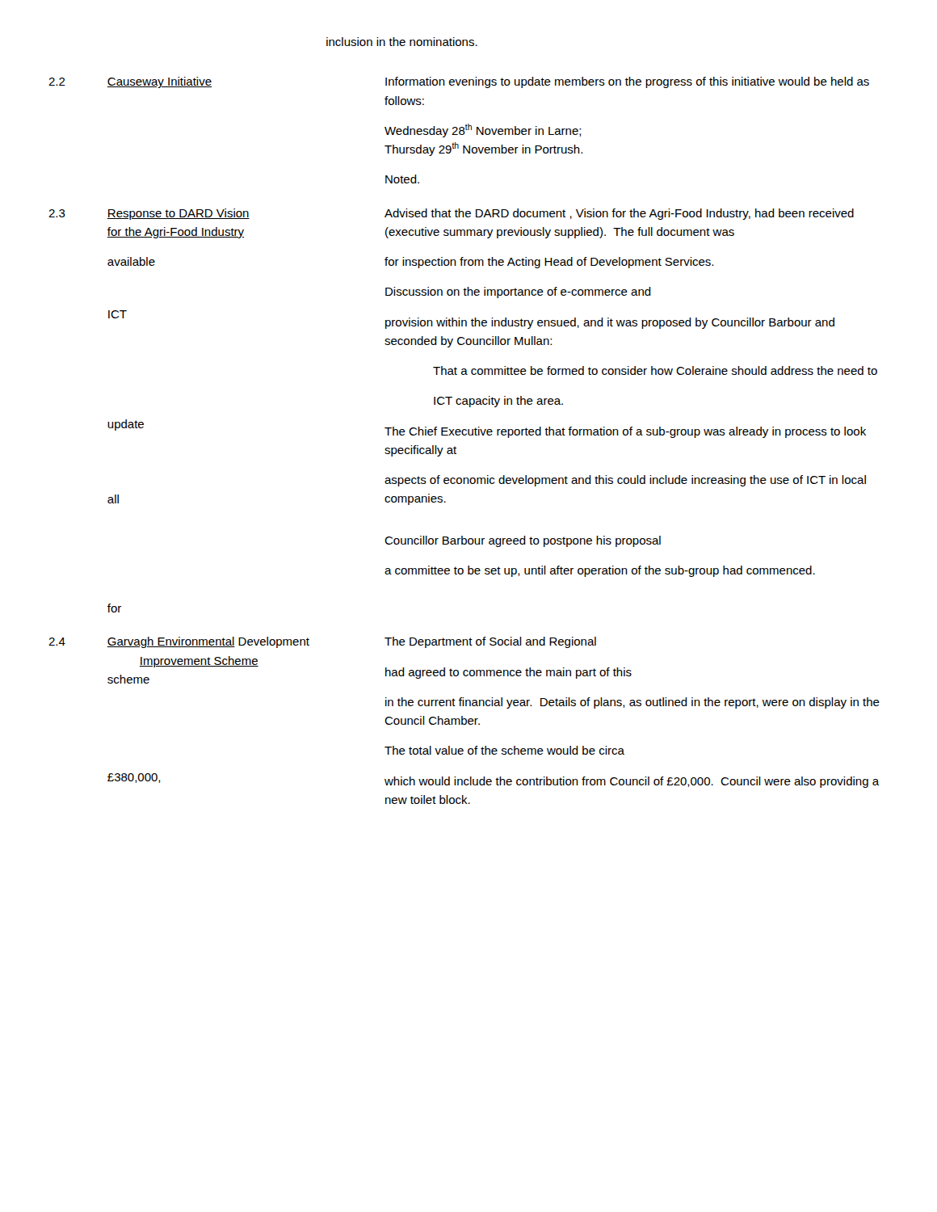inclusion in the nominations.
| 2.2 | Causeway Initiative | Information evenings to update members on the progress of this initiative would be held as follows: Wednesday 28 th November in Larne; Thursday 29 th November in Portrush. Noted. |
| 2.3 | Response to DARD Vision for the Agri-Food Industry available ICT update all for | Advised that the DARD document , Vision for the Agri-Food Industry, had been received (executive summary previously supplied). The full document was for inspection from the Acting Head of Development Services. Discussion on the importance of e-commerce and provision within the industry ensued, and it was proposed by Councillor Barbour and seconded by Councillor Mullan: That a committee be formed to consider how Coleraine should address the need to ICT capacity in the area. The Chief Executive reported that formation of a sub-group was already in process to look specifically at aspects of economic development and this could include increasing the use of ICT in local companies. Councillor Barbour agreed to postpone his proposal a committee to be set up, until after operation of the sub-group had commenced. |
| 2.4 | Garvagh Environmental Development Improvement Scheme scheme £380,000, | The Department of Social and Regional had agreed to commence the main part of this in the current financial year. Details of plans, as outlined in the report, were on display in the Council Chamber. The total value of the scheme would be circa which would include the contribution from Council of £20,000. Council were also providing a new toilet block. |